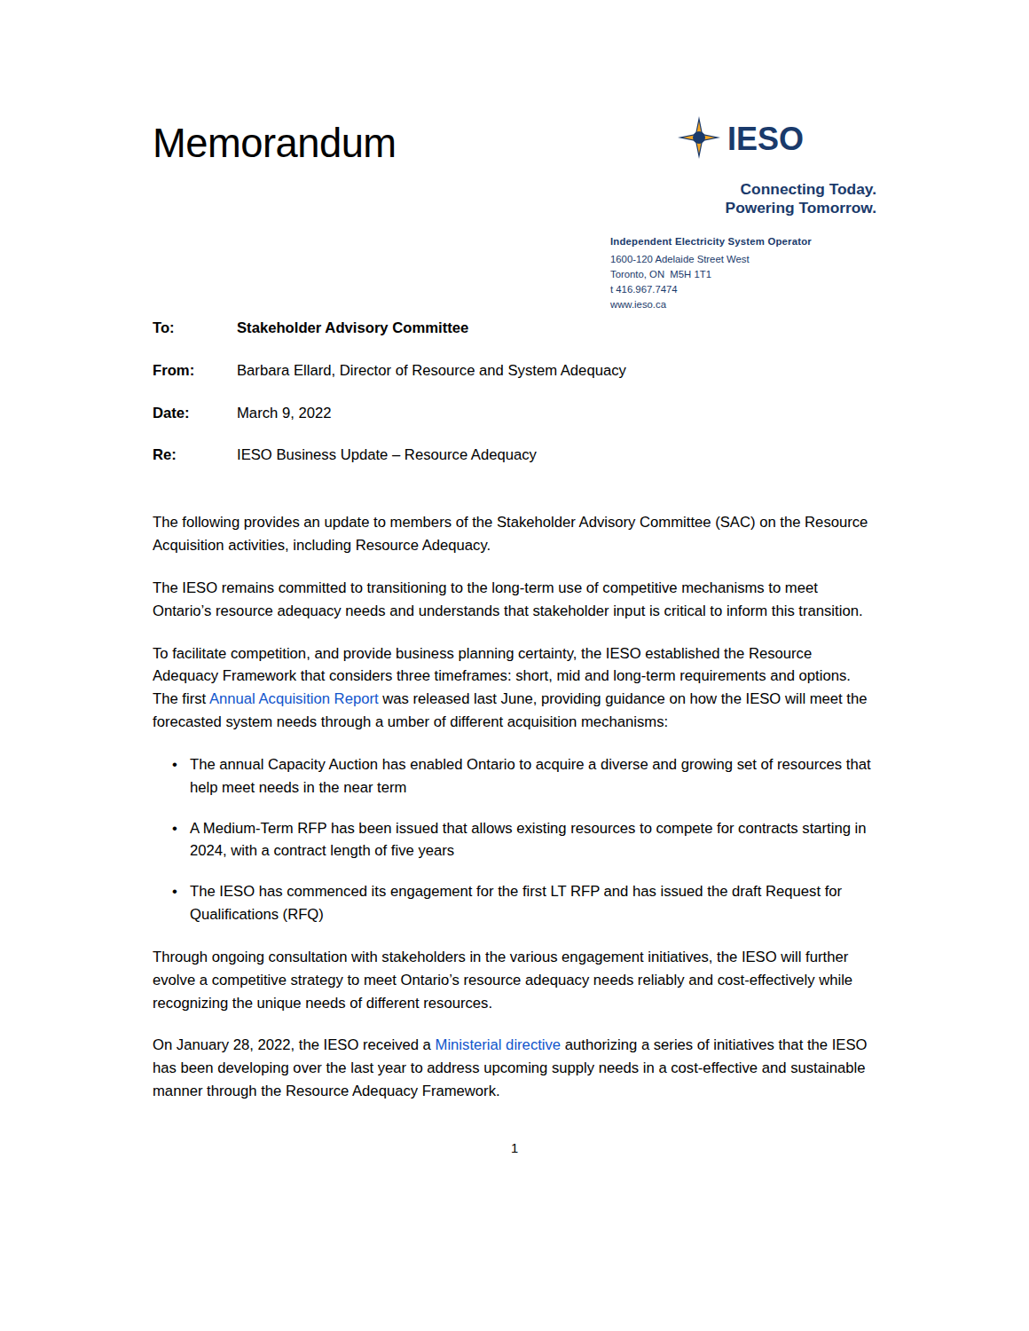Memorandum
IESO
Connecting Today.
Powering Tomorrow.
Independent Electricity System Operator
1600-120 Adelaide Street West
Toronto, ON M5H 1T1
t 416.967.7474
www.ieso.ca
| To: | Stakeholder Advisory Committee |
| From: | Barbara Ellard, Director of Resource and System Adequacy |
| Date: | March 9, 2022 |
| Re: | IESO Business Update – Resource Adequacy |
The following provides an update to members of the Stakeholder Advisory Committee (SAC) on the Resource Acquisition activities, including Resource Adequacy.
The IESO remains committed to transitioning to the long-term use of competitive mechanisms to meet Ontario’s resource adequacy needs and understands that stakeholder input is critical to inform this transition.
To facilitate competition, and provide business planning certainty, the IESO established the Resource Adequacy Framework that considers three timeframes: short, mid and long-term requirements and options. The first Annual Acquisition Report was released last June, providing guidance on how the IESO will meet the forecasted system needs through a umber of different acquisition mechanisms:
The annual Capacity Auction has enabled Ontario to acquire a diverse and growing set of resources that help meet needs in the near term
A Medium-Term RFP has been issued that allows existing resources to compete for contracts starting in 2024, with a contract length of five years
The IESO has commenced its engagement for the first LT RFP and has issued the draft Request for Qualifications (RFQ)
Through ongoing consultation with stakeholders in the various engagement initiatives, the IESO will further evolve a competitive strategy to meet Ontario’s resource adequacy needs reliably and cost-effectively while recognizing the unique needs of different resources.
On January 28, 2022, the IESO received a Ministerial directive authorizing a series of initiatives that the IESO has been developing over the last year to address upcoming supply needs in a cost-effective and sustainable manner through the Resource Adequacy Framework.
1